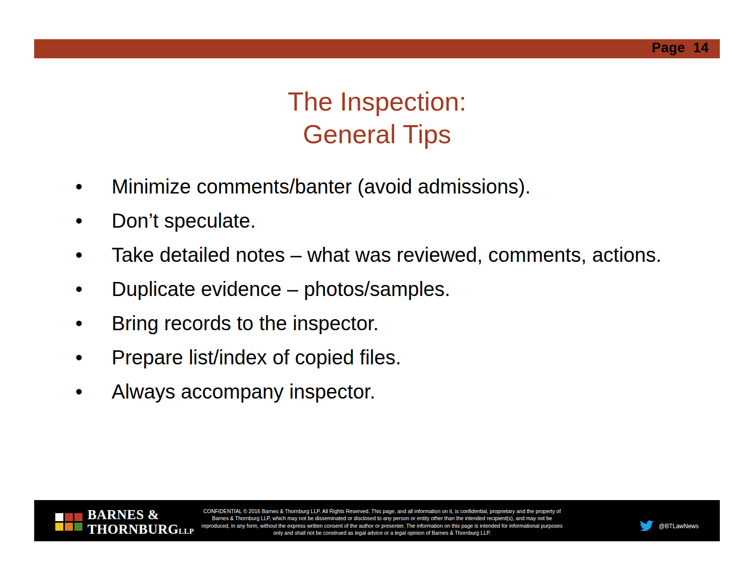Page 14
The Inspection:
General Tips
Minimize comments/banter (avoid admissions).
Don’t speculate.
Take detailed notes – what was reviewed, comments, actions.
Duplicate evidence – photos/samples.
Bring records to the inspector.
Prepare list/index of copied files.
Always accompany inspector.
BARNES &
THORNBURGLLP
CONFIDENTIAL © 2016 Barnes & Thornburg LLP. All Rights Reserved. This page, and all information on it, is confidential, proprietary and the property of Barnes & Thornburg LLP, which may not be disseminated or disclosed to any person or entity other than the intended recipient(s), and may not be reproduced, in any form, without the express written consent of the author or presenter. The information on this page is intended for informational purposes only and shall not be construed as legal advice or a legal opinion of Barnes & Thornburg LLP.
@BTLawNews